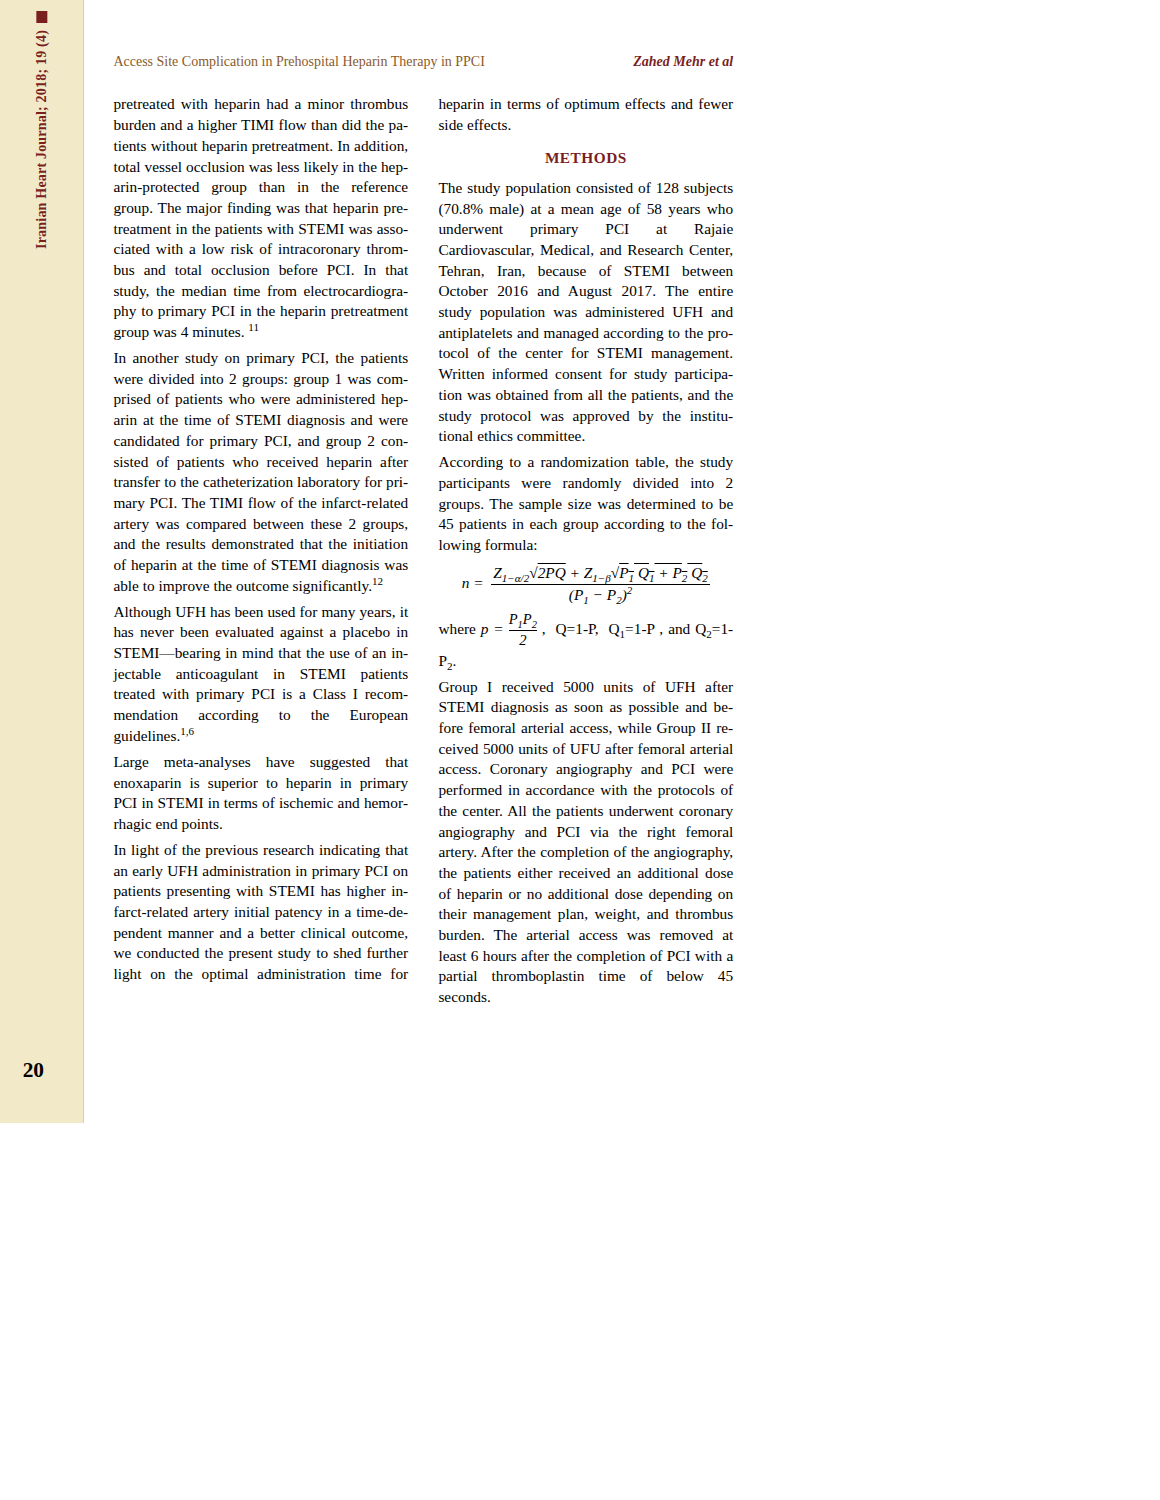Iranian Heart Journal; 2018; 19 (4)
20
Access Site Complication in Prehospital Heparin Therapy in PPCI
Zahed Mehr et al
pretreated with heparin had a minor thrombus burden and a higher TIMI flow than did the patients without heparin pretreatment. In addition, total vessel occlusion was less likely in the heparin-protected group than in the reference group. The major finding was that heparin pretreatment in the patients with STEMI was associated with a low risk of intracoronary thrombus and total occlusion before PCI. In that study, the median time from electrocardiography to primary PCI in the heparin pretreatment group was 4 minutes. 11
In another study on primary PCI, the patients were divided into 2 groups: group 1 was comprised of patients who were administered heparin at the time of STEMI diagnosis and were candidated for primary PCI, and group 2 consisted of patients who received heparin after transfer to the catheterization laboratory for primary PCI. The TIMI flow of the infarct-related artery was compared between these 2 groups, and the results demonstrated that the initiation of heparin at the time of STEMI diagnosis was able to improve the outcome significantly.12
Although UFH has been used for many years, it has never been evaluated against a placebo in STEMI—bearing in mind that the use of an injectable anticoagulant in STEMI patients treated with primary PCI is a Class I recommendation according to the European guidelines.1,6
Large meta-analyses have suggested that enoxaparin is superior to heparin in primary PCI in STEMI in terms of ischemic and hemorrhagic end points.
In light of the previous research indicating that an early UFH administration in primary PCI on patients presenting with STEMI has higher infarct-related artery initial patency in a time-dependent manner and a better clinical outcome, we conducted the present study to shed further light on the optimal administration time for heparin in terms of optimum effects and fewer side effects.
METHODS
The study population consisted of 128 subjects (70.8% male) at a mean age of 58 years who underwent primary PCI at Rajaie Cardiovascular, Medical, and Research Center, Tehran, Iran, because of STEMI between October 2016 and August 2017. The entire study population was administered UFH and antiplatelets and managed according to the protocol of the center for STEMI management. Written informed consent for study participation was obtained from all the patients, and the study protocol was approved by the institutional ethics committee.
According to a randomization table, the study participants were randomly divided into 2 groups. The sample size was determined to be 45 patients in each group according to the following formula:
n = Z1−α/2√2PQ + Z1−β√P1 Q1 + P2 Q2 (P1 − P2)2
where p = P1P22 , Q=1-P, Q1=1-P , and Q2=1-P2.
Group I received 5000 units of UFH after STEMI diagnosis as soon as possible and before femoral arterial access, while Group II received 5000 units of UFU after femoral arterial access. Coronary angiography and PCI were performed in accordance with the protocols of the center. All the patients underwent coronary angiography and PCI via the right femoral artery. After the completion of the angiography, the patients either received an additional dose of heparin or no additional dose depending on their management plan, weight, and thrombus burden. The arterial access was removed at least 6 hours after the completion of PCI with a partial thromboplastin time of below 45 seconds.